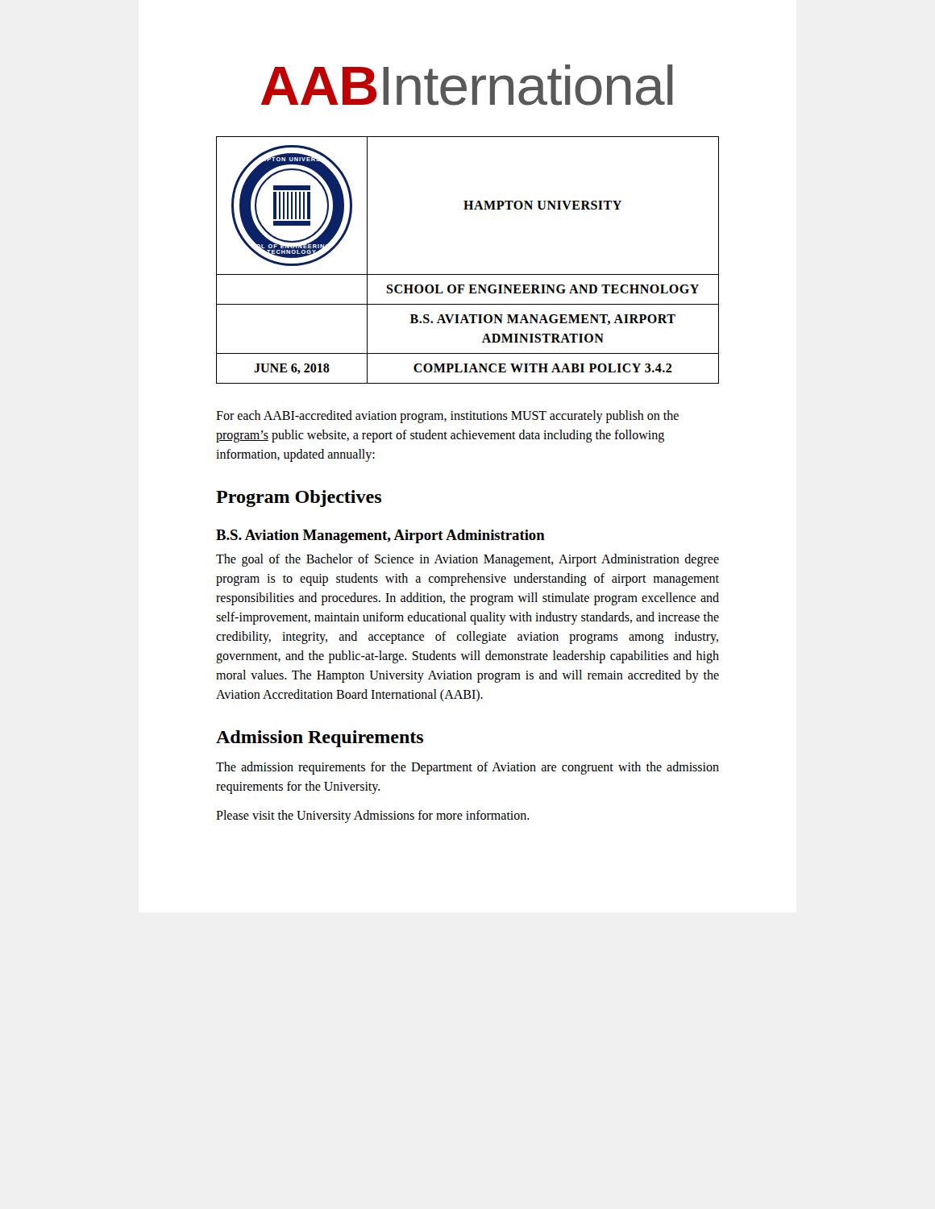AAB International
| HAMPTON UNIVERSITY SCHOOL OF ENGINEERING AND TECHNOLOGY | HAMPTON UNIVERSITY |
| | SCHOOL OF ENGINEERING AND TECHNOLOGY |
| | B.S. AVIATION MANAGEMENT, AIRPORT ADMINISTRATION |
| JUNE 6, 2018 | COMPLIANCE WITH AABI POLICY 3.4.2 |
For each AABI-accredited aviation program, institutions MUST accurately publish on the program’s public website, a report of student achievement data including the following information, updated annually:
Program Objectives
B.S. Aviation Management, Airport Administration
The goal of the Bachelor of Science in Aviation Management, Airport Administration degree program is to equip students with a comprehensive understanding of airport management responsibilities and procedures. In addition, the program will stimulate program excellence and self-improvement, maintain uniform educational quality with industry standards, and increase the credibility, integrity, and acceptance of collegiate aviation programs among industry, government, and the public-at-large. Students will demonstrate leadership capabilities and high moral values. The Hampton University Aviation program is and will remain accredited by the Aviation Accreditation Board International (AABI).
Admission Requirements
The admission requirements for the Department of Aviation are congruent with the admission requirements for the University.
Please visit the University Admissions for more information.